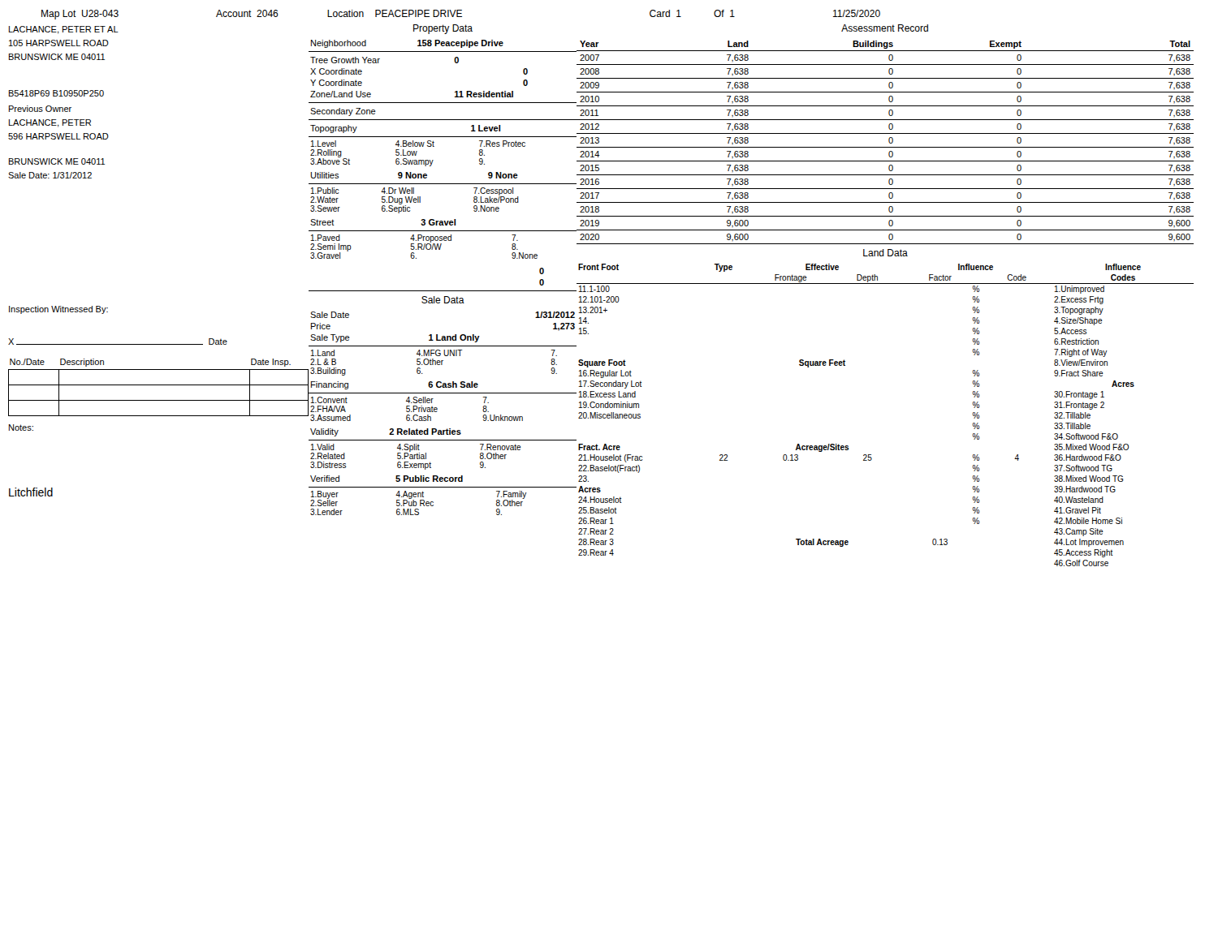Map Lot U28-043 Account 2046 Location PEACEPIPE DRIVE Card 1 Of 1 11/25/2020
LACHANCE, PETER ET AL
105 HARPSWELL ROAD
BRUNSWICK ME 04011
B5418P69 B10950P250
Previous Owner
LACHANCE, PETER
596 HARPSWELL ROAD
BRUNSWICK ME 04011
Sale Date: 1/31/2012
Inspection Witnessed By:
X Date
| No./Date | Description | Date Insp. |
Notes:
Litchfield
Property Data
| Neighborhood | 158 Peacepipe Drive |
| Tree Growth Year | 0 |
| X Coordinate | 0 |
| Y Coordinate | 0 |
| Zone/Land Use | 11 Residential |
| Secondary Zone | |
| Topography | 1 Level |
| 1.Level | 4.Below St | 7.Res Protec |
| 2.Rolling | 5.Low | 8. |
| 3.Above St | 6.Swampy | 9. |
| Utilities | 9 None | 9 None |
| 1.Public | 4.Dr Well | 7.Cesspool |
| 2.Water | 5.Dug Well | 8.Lake/Pond |
| 3.Sewer | 6.Septic | 9.None |
| Street | 3 Gravel |
| 1.Paved | 4.Proposed | 7. |
| 2.Semi Imp | 5.R/O/W | 8. |
| 3.Gravel | 6. | 9.None |
| | 0 |
| | 0 |
Sale Data
| Sale Date | 1/31/2012 |
| Price | 1,273 |
| Sale Type | 1 Land Only |
| 1.Land | 4.MFG UNIT | 7. |
| 2.L & B | 5.Other | 8. |
| 3.Building | 6. | 9. |
| Financing | 6 Cash Sale |
| 1.Convent | 4.Seller | 7. |
| 2.FHA/VA | 5.Private | 8. |
| 3.Assumed | 6.Cash | 9.Unknown |
| Validity | 2 Related Parties |
| 1.Valid | 4.Split | 7.Renovate |
| 2.Related | 5.Partial | 8.Other |
| 3.Distress | 6.Exempt | 9. |
| Verified | 5 Public Record |
| 1.Buyer | 4.Agent | 7.Family |
| 2.Seller | 5.Pub Rec | 8.Other |
| 3.Lender | 6.MLS | 9. |
Assessment Record
| Year | Land | Buildings | Exempt | Total |
| 2007 | 7,638 | 0 | 0 | 7,638 |
| 2008 | 7,638 | 0 | 0 | 7,638 |
| 2009 | 7,638 | 0 | 0 | 7,638 |
| 2010 | 7,638 | 0 | 0 | 7,638 |
| 2011 | 7,638 | 0 | 0 | 7,638 |
| 2012 | 7,638 | 0 | 0 | 7,638 |
| 2013 | 7,638 | 0 | 0 | 7,638 |
| 2014 | 7,638 | 0 | 0 | 7,638 |
| 2015 | 7,638 | 0 | 0 | 7,638 |
| 2016 | 7,638 | 0 | 0 | 7,638 |
| 2017 | 7,638 | 0 | 0 | 7,638 |
| 2018 | 7,638 | 0 | 0 | 7,638 |
| 2019 | 9,600 | 0 | 0 | 9,600 |
| 2020 | 9,600 | 0 | 0 | 9,600 |
Land Data
| Front Foot | Type | Effective | Influence | Influence |
| | | Frontage | Depth | Factor | Code | Codes |
| 11.1-100 | | | | % | | 1.Unimproved |
| 12.101-200 | | | | % | | 2.Excess Frtg |
| 13.201+ | | | | % | | 3.Topography |
| 14. | | | | % | | 4.Size/Shape |
| 15. | | | | % | | 5.Access |
| | | | | % | | 6.Restriction |
| | | | | % | | 7.Right of Way |
| Square Foot | | Square Feet | | | 8.View/Environ |
| 16.Regular Lot | | | | % | | 9.Fract Share |
| 17.Secondary Lot | | | | % | | Acres |
| 18.Excess Land | | | | % | | 30.Frontage 1 |
| 19.Condominium | | | | % | | 31.Frontage 2 |
| 20.Miscellaneous | | | | % | | 32.Tillable |
| | | | | % | | 33.Tillable |
| | | | | % | | 34.Softwood F&O |
| Fract. Acre | | Acreage/Sites | | | 35.Mixed Wood F&O |
| 21.Houselot (Frac | 22 | 0.13 | 25 | % | 4 | 36.Hardwood F&O |
| 22.Baselot(Fract) | | | | % | | 37.Softwood TG |
| 23. | | | | % | | 38.Mixed Wood TG |
| Acres | | | | % | | 39.Hardwood TG |
| 24.Houselot | | | | % | | 40.Wasteland |
| 25.Baselot | | | | % | | 41.Gravel Pit |
| 26.Rear 1 | | | | % | | 42.Mobile Home Si |
| 27.Rear 2 | | | | | | 43.Camp Site |
| 28.Rear 3 | | Total Acreage | 0.13 | | 44.Lot Improvemen |
| 29.Rear 4 | | | | | | 45.Access Right |
| | | | | | | 46.Golf Course |